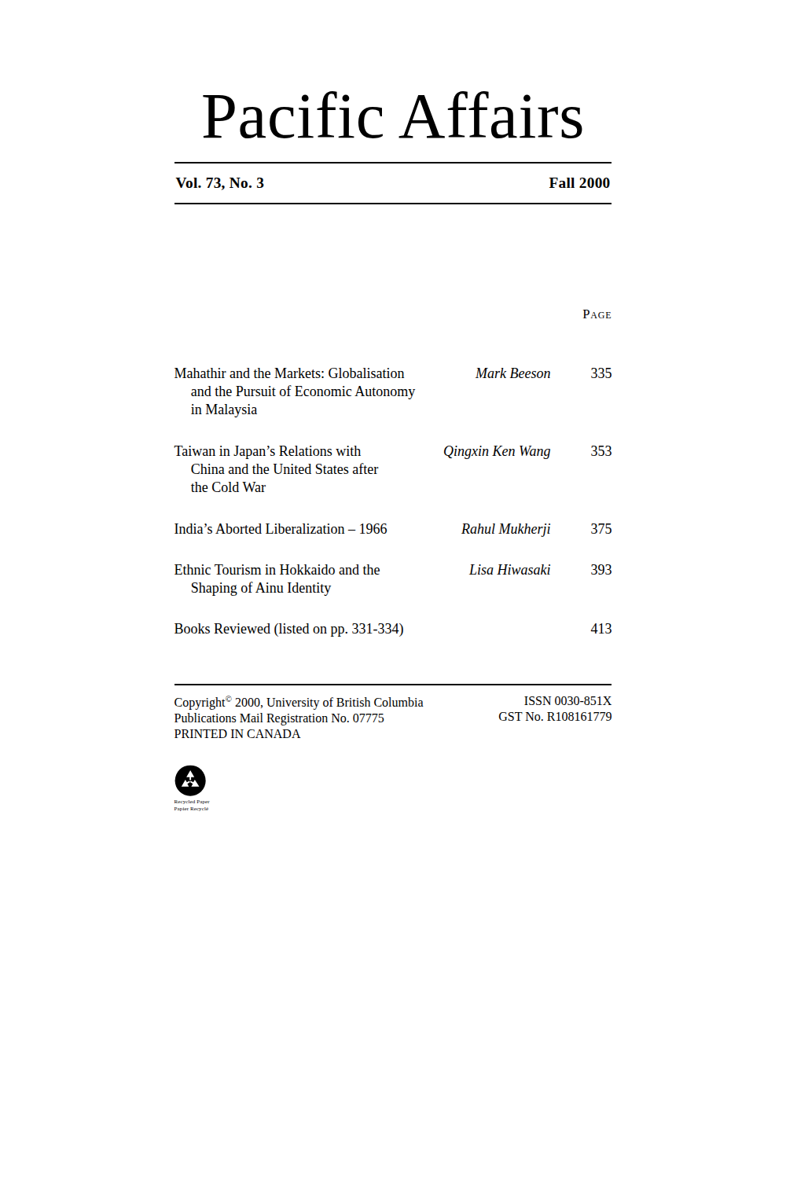Pacific Affairs
Vol. 73, No. 3 Fall 2000
Page
| Mahathir and the Markets: Globalisation and the Pursuit of Economic Autonomy in Malaysia | Mark Beeson | 335 |
| Taiwan in Japan’s Relations with China and the United States after the Cold War | Qingxin Ken Wang | 353 |
| India’s Aborted Liberalization – 1966 | Rahul Mukherji | 375 |
| Ethnic Tourism in Hokkaido and the Shaping of Ainu Identity | Lisa Hiwasaki | 393 |
| Books Reviewed (listed on pp. 331-334) | | 413 |
Copyright© 2000, University of British Columbia
Publications Mail Registration No. 07775
PRINTED IN CANADA
ISSN 0030-851X
GST No. R108161779
Recycled Paper
Papier Recyclé